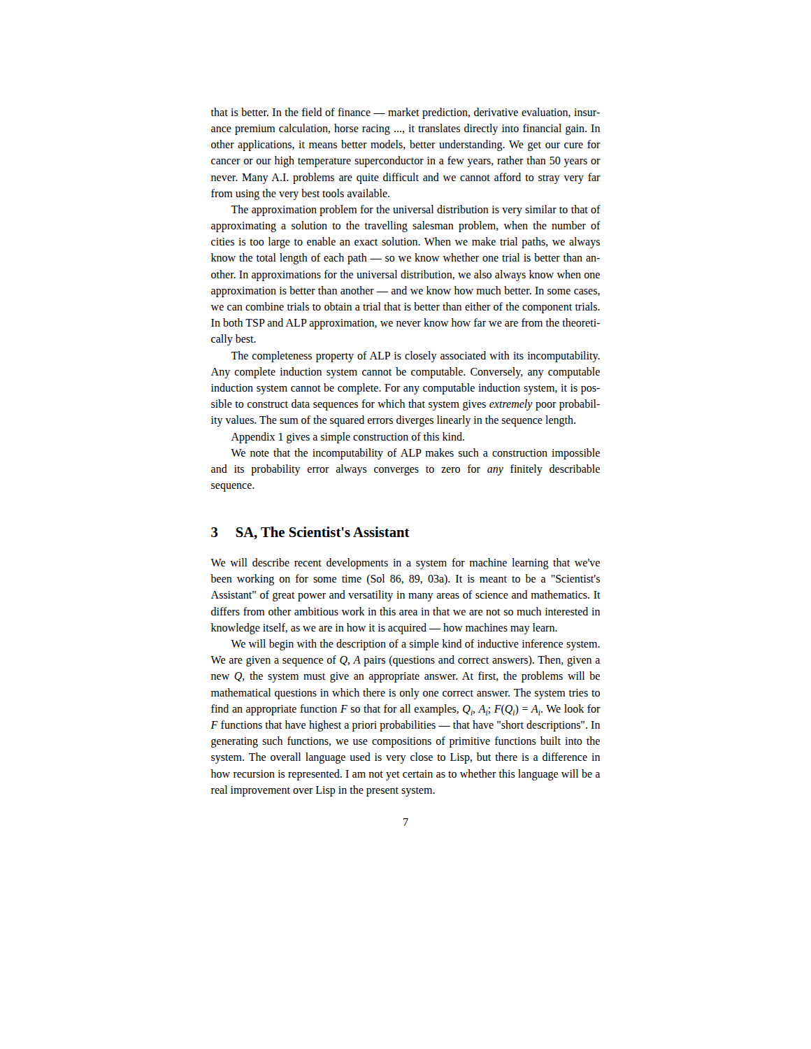that is better. In the field of finance — market prediction, derivative evaluation, insurance premium calculation, horse racing ..., it translates directly into financial gain. In other applications, it means better models, better understanding. We get our cure for cancer or our high temperature superconductor in a few years, rather than 50 years or never. Many A.I. problems are quite difficult and we cannot afford to stray very far from using the very best tools available.
The approximation problem for the universal distribution is very similar to that of approximating a solution to the travelling salesman problem, when the number of cities is too large to enable an exact solution. When we make trial paths, we always know the total length of each path — so we know whether one trial is better than another. In approximations for the universal distribution, we also always know when one approximation is better than another — and we know how much better. In some cases, we can combine trials to obtain a trial that is better than either of the component trials. In both TSP and ALP approximation, we never know how far we are from the theoretically best.
The completeness property of ALP is closely associated with its incomputability. Any complete induction system cannot be computable. Conversely, any computable induction system cannot be complete. For any computable induction system, it is possible to construct data sequences for which that system gives extremely poor probability values. The sum of the squared errors diverges linearly in the sequence length.
Appendix 1 gives a simple construction of this kind.
We note that the incomputability of ALP makes such a construction impossible and its probability error always converges to zero for any finitely describable sequence.
3 SA, The Scientist's Assistant
We will describe recent developments in a system for machine learning that we've been working on for some time (Sol 86, 89, 03a). It is meant to be a "Scientist's Assistant" of great power and versatility in many areas of science and mathematics. It differs from other ambitious work in this area in that we are not so much interested in knowledge itself, as we are in how it is acquired — how machines may learn.
We will begin with the description of a simple kind of inductive inference system. We are given a sequence of Q, A pairs (questions and correct answers). Then, given a new Q, the system must give an appropriate answer. At first, the problems will be mathematical questions in which there is only one correct answer. The system tries to find an appropriate function F so that for all examples, Qi, Ai; F(Qi) = Ai. We look for F functions that have highest a priori probabilities — that have "short descriptions". In generating such functions, we use compositions of primitive functions built into the system. The overall language used is very close to Lisp, but there is a difference in how recursion is represented. I am not yet certain as to whether this language will be a real improvement over Lisp in the present system.
7